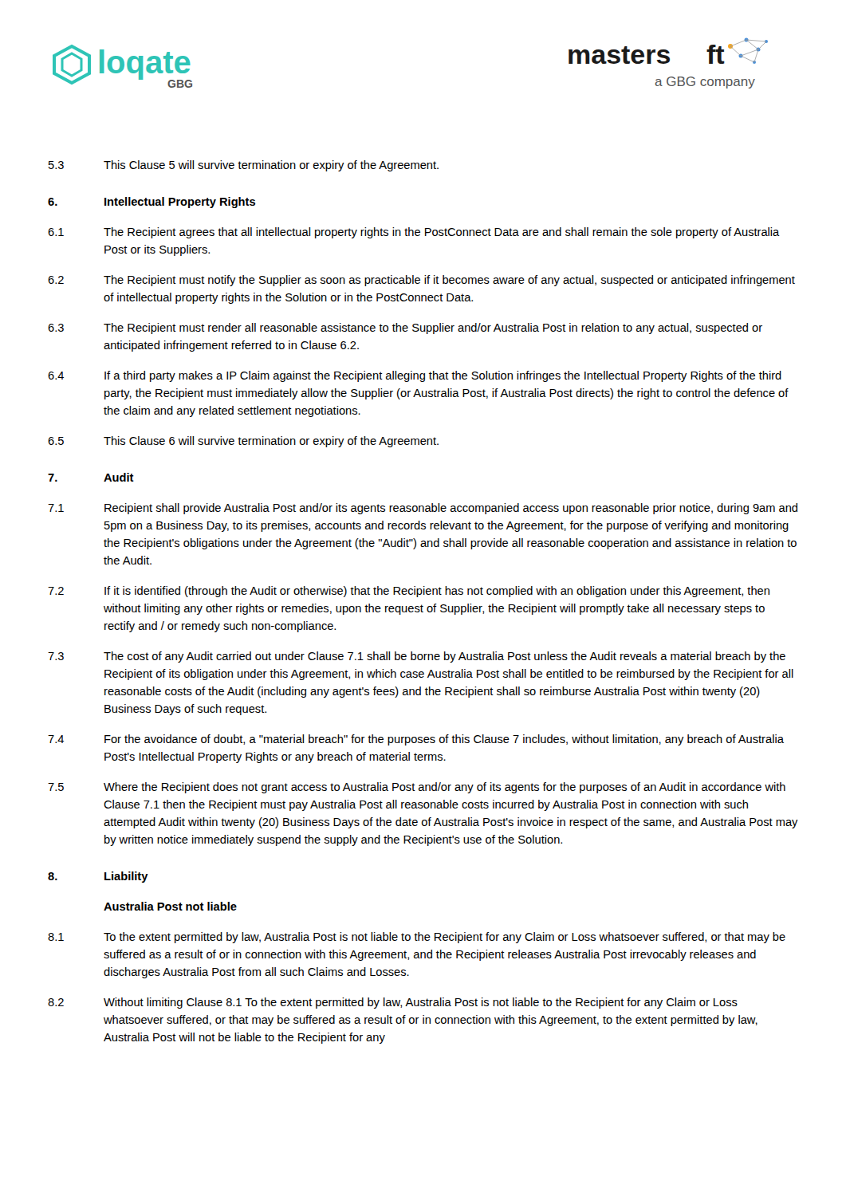loqate GBG
masters ft a GBG company
5.3
This Clause 5 will survive termination or expiry of the Agreement.
6.
Intellectual Property Rights
6.1
The Recipient agrees that all intellectual property rights in the PostConnect Data are and shall remain the sole property of Australia Post or its Suppliers.
6.2
The Recipient must notify the Supplier as soon as practicable if it becomes aware of any actual, suspected or anticipated infringement of intellectual property rights in the Solution or in the PostConnect Data.
6.3
The Recipient must render all reasonable assistance to the Supplier and/or Australia Post in relation to any actual, suspected or anticipated infringement referred to in Clause 6.2.
6.4
If a third party makes a IP Claim against the Recipient alleging that the Solution infringes the Intellectual Property Rights of the third party, the Recipient must immediately allow the Supplier (or Australia Post, if Australia Post directs) the right to control the defence of the claim and any related settlement negotiations.
6.5
This Clause 6 will survive termination or expiry of the Agreement.
7.
Audit
7.1
Recipient shall provide Australia Post and/or its agents reasonable accompanied access upon reasonable prior notice, during 9am and 5pm on a Business Day, to its premises, accounts and records relevant to the Agreement, for the purpose of verifying and monitoring the Recipient's obligations under the Agreement (the "Audit") and shall provide all reasonable cooperation and assistance in relation to the Audit.
7.2
If it is identified (through the Audit or otherwise) that the Recipient has not complied with an obligation under this Agreement, then without limiting any other rights or remedies, upon the request of Supplier, the Recipient will promptly take all necessary steps to rectify and / or remedy such non-compliance.
7.3
The cost of any Audit carried out under Clause 7.1 shall be borne by Australia Post unless the Audit reveals a material breach by the Recipient of its obligation under this Agreement, in which case Australia Post shall be entitled to be reimbursed by the Recipient for all reasonable costs of the Audit (including any agent's fees) and the Recipient shall so reimburse Australia Post within twenty (20) Business Days of such request.
7.4
For the avoidance of doubt, a "material breach" for the purposes of this Clause 7 includes, without limitation, any breach of Australia Post's Intellectual Property Rights or any breach of material terms.
7.5
Where the Recipient does not grant access to Australia Post and/or any of its agents for the purposes of an Audit in accordance with Clause 7.1 then the Recipient must pay Australia Post all reasonable costs incurred by Australia Post in connection with such attempted Audit within twenty (20) Business Days of the date of Australia Post's invoice in respect of the same, and Australia Post may by written notice immediately suspend the supply and the Recipient's use of the Solution.
8.
Liability
Australia Post not liable
8.1
To the extent permitted by law, Australia Post is not liable to the Recipient for any Claim or Loss whatsoever suffered, or that may be suffered as a result of or in connection with this Agreement, and the Recipient releases Australia Post irrevocably releases and discharges Australia Post from all such Claims and Losses.
8.2
Without limiting Clause 8.1 To the extent permitted by law, Australia Post is not liable to the Recipient for any Claim or Loss whatsoever suffered, or that may be suffered as a result of or in connection with this Agreement, to the extent permitted by law, Australia Post will not be liable to the Recipient for any